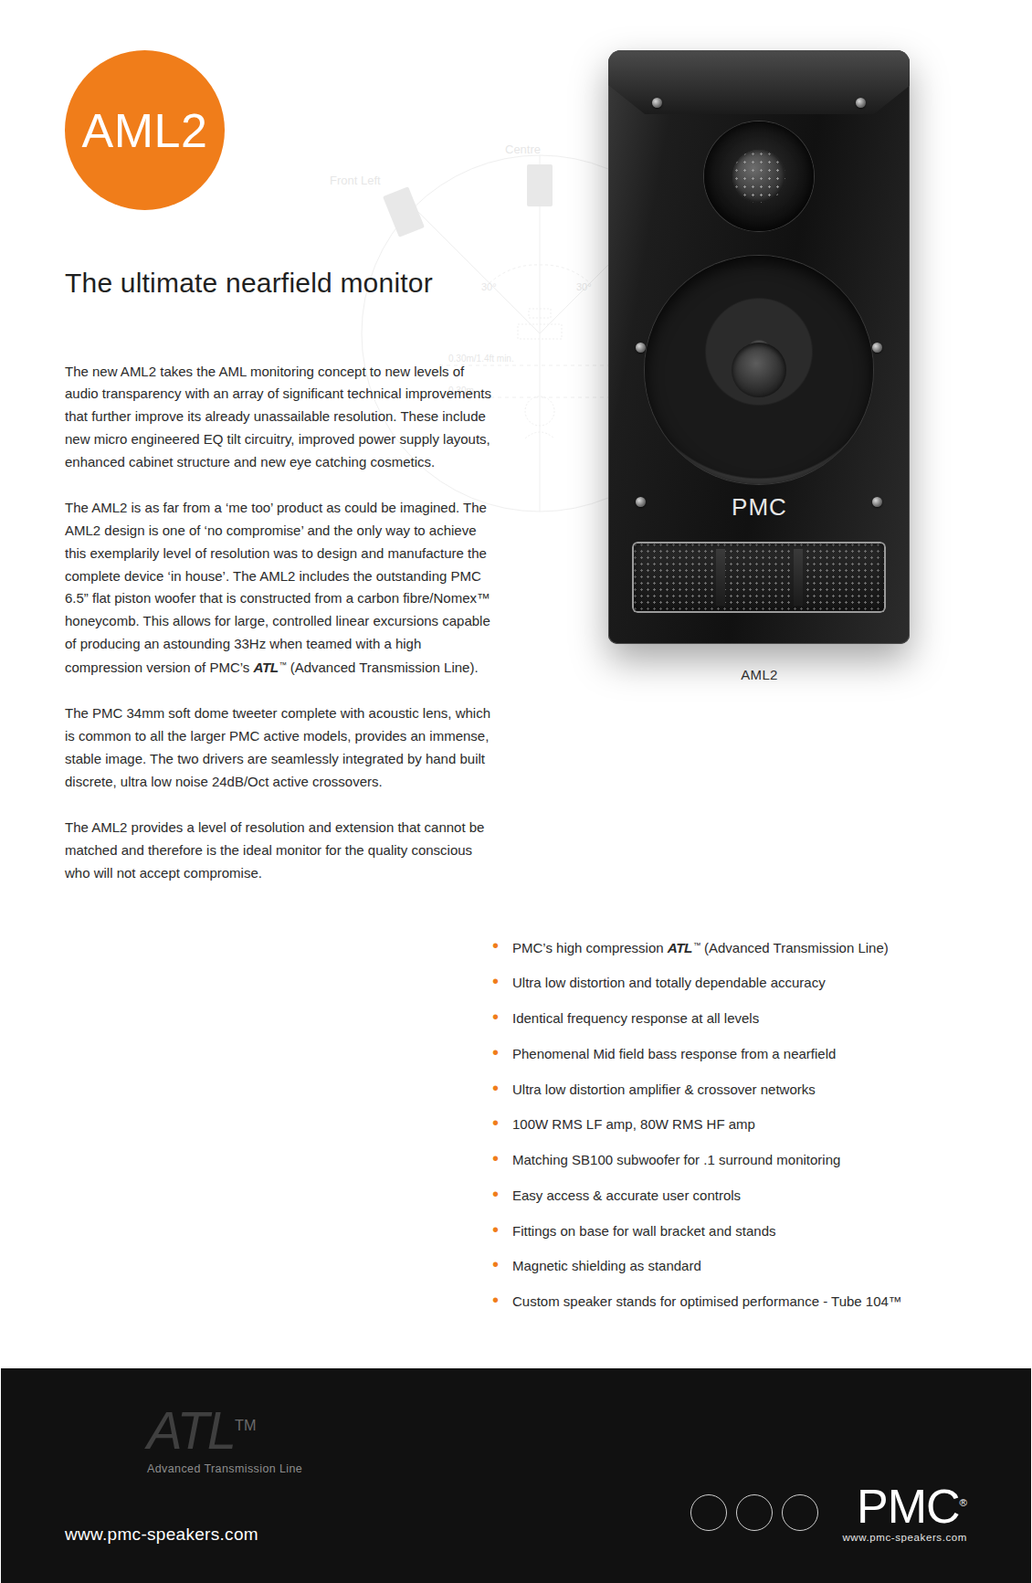Centre Front Left 30° 30° 0.30m/1.4ft min. 0.30m
AML2
The ultimate nearfield monitor
The new AML2 takes the AML monitoring concept to new levels of audio transparency with an array of significant technical improvements that further improve its already unassailable resolution. These include new micro engineered EQ tilt circuitry, improved power supply layouts, enhanced cabinet structure and new eye catching cosmetics.
The AML2 is as far from a ‘me too’ product as could be imagined. The AML2 design is one of ‘no compromise’ and the only way to achieve this exemplarily level of resolution was to design and manufacture the complete device ‘in house’. The AML2 includes the outstanding PMC 6.5” flat piston woofer that is constructed from a carbon fibre/Nomex™ honeycomb. This allows for large, controlled linear excursions capable of producing an astounding 33Hz when teamed with a high compression version of PMC’s ATL™ (Advanced Transmission Line).
The PMC 34mm soft dome tweeter complete with acoustic lens, which is common to all the larger PMC active models, provides an immense, stable image. The two drivers are seamlessly integrated by hand built discrete, ultra low noise 24dB/Oct active crossovers.
The AML2 provides a level of resolution and extension that cannot be matched and therefore is the ideal monitor for the quality conscious who will not accept compromise.
PMC
AML2
PMC’s high compression ATL™ (Advanced Transmission Line)
Ultra low distortion and totally dependable accuracy
Identical frequency response at all levels
Phenomenal Mid field bass response from a nearfield
Ultra low distortion amplifier & crossover networks
100W RMS LF amp, 80W RMS HF amp
Matching SB100 subwoofer for .1 surround monitoring
Easy access & accurate user controls
Fittings on base for wall bracket and stands
Magnetic shielding as standard
Custom speaker stands for optimised performance - Tube 104™
ATLTM
Advanced Transmission Line
www.pmc-speakers.com
PMC®
www.pmc-speakers.com